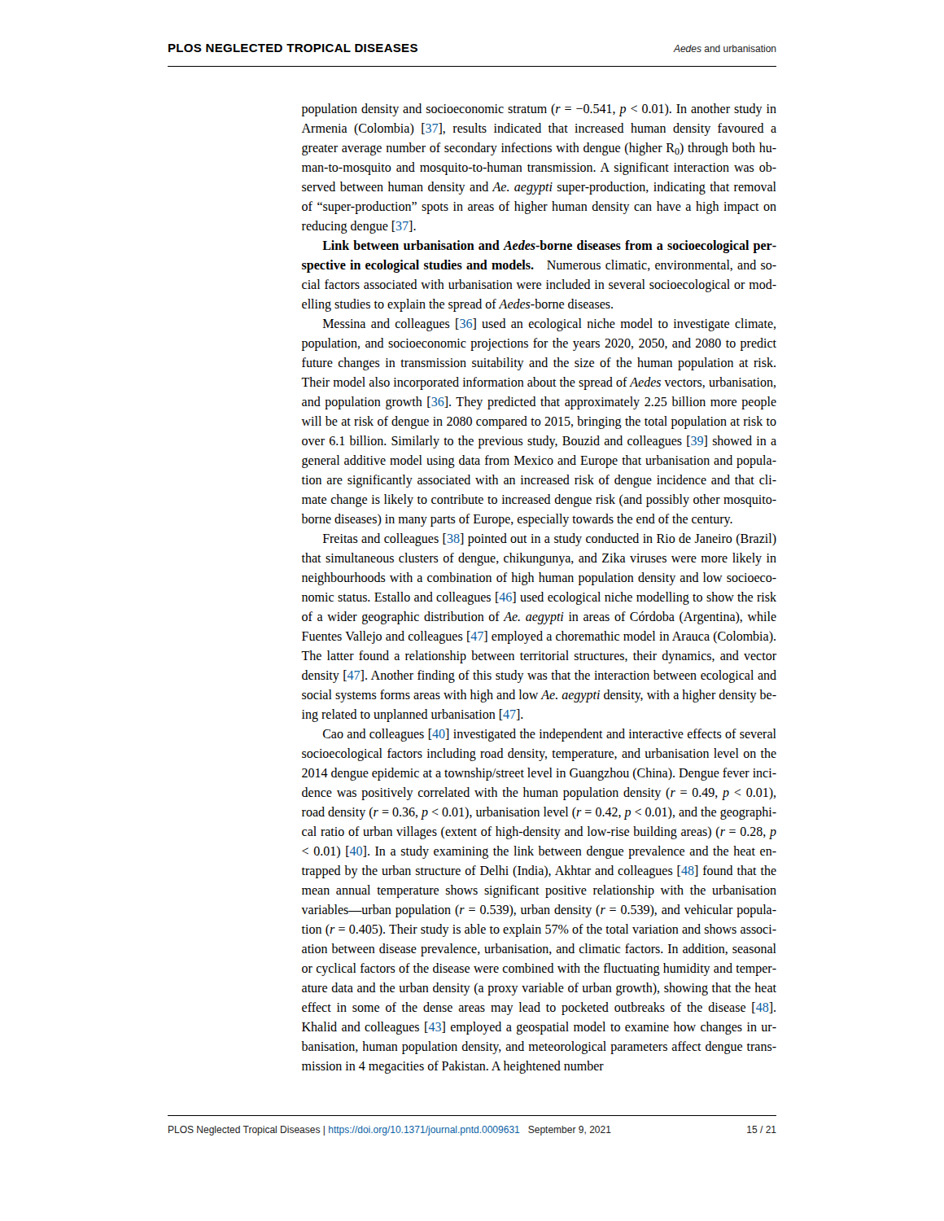PLOS Neglected Tropical Diseases
Aedes and urbanisation
population density and socioeconomic stratum (r = −0.541, p < 0.01). In another study in Armenia (Colombia) [37], results indicated that increased human density favoured a greater average number of secondary infections with dengue (higher R0) through both human-to-mosquito and mosquito-to-human transmission. A significant interaction was observed between human density and Ae. aegypti super-production, indicating that removal of “super-production” spots in areas of higher human density can have a high impact on reducing dengue [37].
Link between urbanisation and Aedes-borne diseases from a socioecological perspective in ecological studies and models. Numerous climatic, environmental, and social factors associated with urbanisation were included in several socioecological or modelling studies to explain the spread of Aedes-borne diseases.
Messina and colleagues [36] used an ecological niche model to investigate climate, population, and socioeconomic projections for the years 2020, 2050, and 2080 to predict future changes in transmission suitability and the size of the human population at risk. Their model also incorporated information about the spread of Aedes vectors, urbanisation, and population growth [36]. They predicted that approximately 2.25 billion more people will be at risk of dengue in 2080 compared to 2015, bringing the total population at risk to over 6.1 billion. Similarly to the previous study, Bouzid and colleagues [39] showed in a general additive model using data from Mexico and Europe that urbanisation and population are significantly associated with an increased risk of dengue incidence and that climate change is likely to contribute to increased dengue risk (and possibly other mosquito-borne diseases) in many parts of Europe, especially towards the end of the century.
Freitas and colleagues [38] pointed out in a study conducted in Rio de Janeiro (Brazil) that simultaneous clusters of dengue, chikungunya, and Zika viruses were more likely in neighbourhoods with a combination of high human population density and low socioeconomic status. Estallo and colleagues [46] used ecological niche modelling to show the risk of a wider geographic distribution of Ae. aegypti in areas of Córdoba (Argentina), while Fuentes Vallejo and colleagues [47] employed a choremathic model in Arauca (Colombia). The latter found a relationship between territorial structures, their dynamics, and vector density [47]. Another finding of this study was that the interaction between ecological and social systems forms areas with high and low Ae. aegypti density, with a higher density being related to unplanned urbanisation [47].
Cao and colleagues [40] investigated the independent and interactive effects of several socioecological factors including road density, temperature, and urbanisation level on the 2014 dengue epidemic at a township/street level in Guangzhou (China). Dengue fever incidence was positively correlated with the human population density (r = 0.49, p < 0.01), road density (r = 0.36, p < 0.01), urbanisation level (r = 0.42, p < 0.01), and the geographical ratio of urban villages (extent of high-density and low-rise building areas) (r = 0.28, p < 0.01) [40]. In a study examining the link between dengue prevalence and the heat entrapped by the urban structure of Delhi (India), Akhtar and colleagues [48] found that the mean annual temperature shows significant positive relationship with the urbanisation variables—urban population (r = 0.539), urban density (r = 0.539), and vehicular population (r = 0.405). Their study is able to explain 57% of the total variation and shows association between disease prevalence, urbanisation, and climatic factors. In addition, seasonal or cyclical factors of the disease were combined with the fluctuating humidity and temperature data and the urban density (a proxy variable of urban growth), showing that the heat effect in some of the dense areas may lead to pocketed outbreaks of the disease [48]. Khalid and colleagues [43] employed a geospatial model to examine how changes in urbanisation, human population density, and meteorological parameters affect dengue transmission in 4 megacities of Pakistan. A heightened number
PLOS Neglected Tropical Diseases | https://doi.org/10.1371/journal.pntd.0009631 September 9, 2021
15 / 21